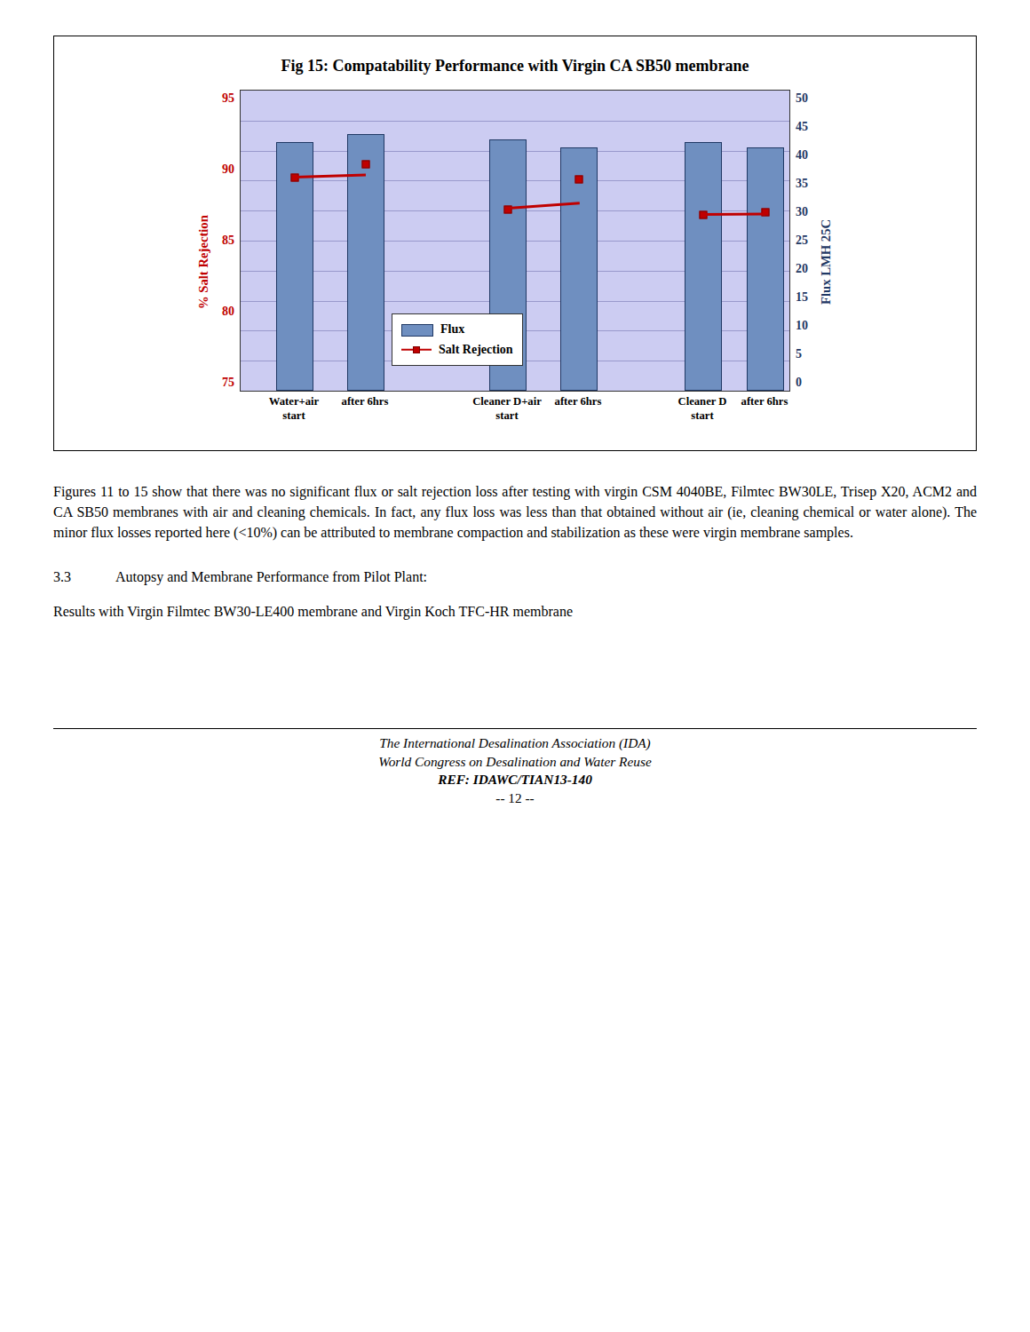Fig 15: Compatability Performance with Virgin CA SB50 membrane
% Salt Rejection
95 90 85 80 75
Flux
Salt Rejection
Water+air
start
after 6hrs
Cleaner D+air
start
after 6hrs
Cleaner D
start
after 6hrs
50 45 40 35 30 25 20 15 10 5 0
Flux LMH 25C
Figures 11 to 15 show that there was no significant flux or salt rejection loss after testing with virgin CSM 4040BE, Filmtec BW30LE, Trisep X20, ACM2 and CA SB50 membranes with air and cleaning chemicals. In fact, any flux loss was less than that obtained without air (ie, cleaning chemical or water alone). The minor flux losses reported here (<10%) can be attributed to membrane compaction and stabilization as these were virgin membrane samples.
3.3 Autopsy and Membrane Performance from Pilot Plant:
Results with Virgin Filmtec BW30-LE400 membrane and Virgin Koch TFC-HR membrane
The International Desalination Association (IDA)
World Congress on Desalination and Water Reuse
REF: IDAWC/TIAN13-140
-- 12 --